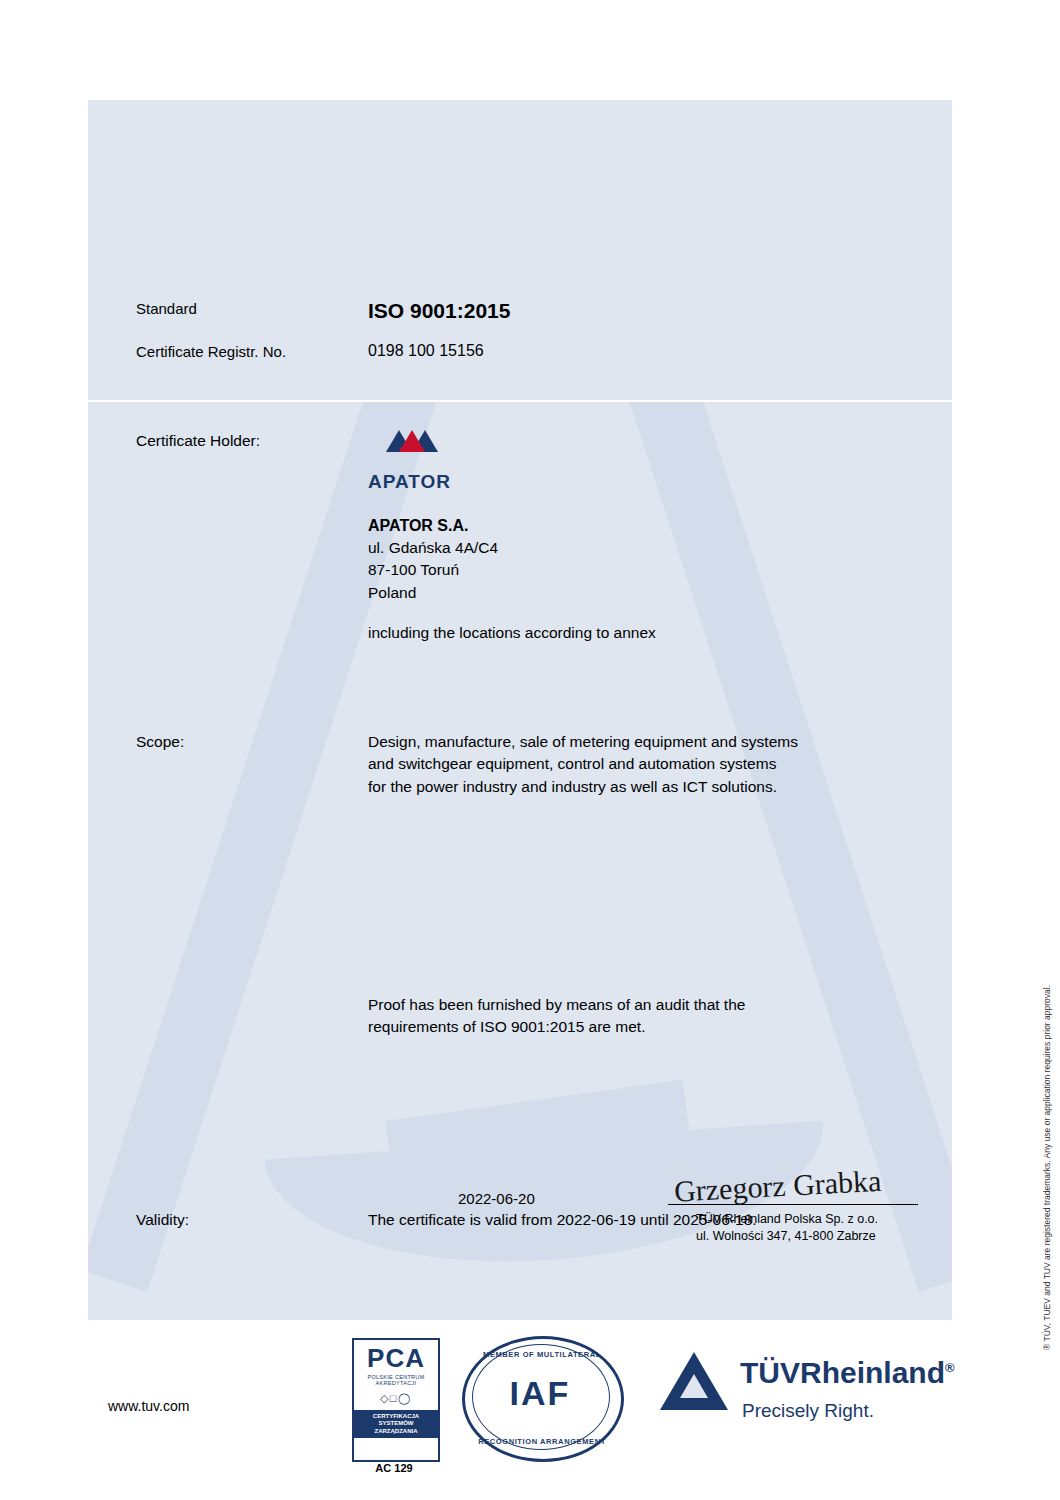Certificate
Standard
ISO 9001:2015
Certificate Registr. No.
0198 100 15156
Certificate Holder:
APATOR
APATOR S.A.
ul. Gdańska 4A/C4
87-100 Toruń
Poland
including the locations according to annex
Scope:
Design, manufacture, sale of metering equipment and systems
and switchgear equipment, control and automation systems
for the power industry and industry as well as ICT solutions.
Proof has been furnished by means of an audit that the
requirements of ISO 9001:2015 are met.
Validity:
The certificate is valid from 2022-06-19 until 2025-06-18.
2022-06-20
Grzegorz Grabka
TÜV Rheinland Polska Sp. z o.o.
ul. Wolności 347, 41-800 Zabrze
® TÜV, TUEV and TUV are registered trademarks. Any use or application requires prior approval.
www.tuv.com
PCA
POLSKIE CENTRUM
AKREDYTACJI
◇□◯
CERTYFIKACJA
SYSTEMÓW
ZARZĄDZANIA
AC 129
MEMBER OF MULTILATERAL
IAF
RECOGNITION ARRANGEMENT
TÜVRheinland®
Precisely Right.